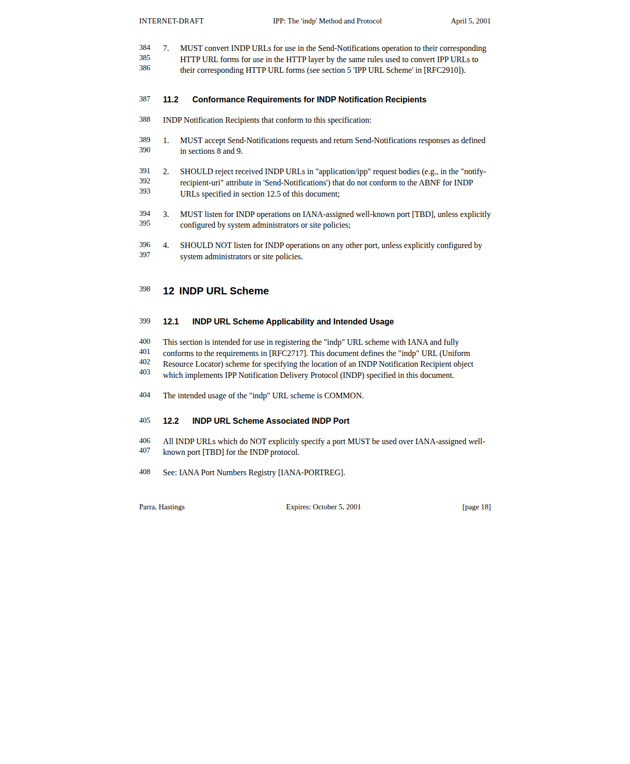INTERNET-DRAFT
IPP: The 'indp' Method and Protocol
April 5, 2001
384
385
386
7. MUST convert INDP URLs for use in the Send-Notifications operation to their corresponding HTTP URL forms for use in the HTTP layer by the same rules used to convert IPP URLs to their corresponding HTTP URL forms (see section 5 'IPP URL Scheme' in [RFC2910]).
387
11.2 Conformance Requirements for INDP Notification Recipients
388
INDP Notification Recipients that conform to this specification:
389
390
1. MUST accept Send-Notifications requests and return Send-Notifications responses as defined in sections 8 and 9.
391
392
393
2. SHOULD reject received INDP URLs in "application/ipp" request bodies (e.g., in the "notify-recipient-uri" attribute in 'Send-Notifications') that do not conform to the ABNF for INDP URLs specified in section 12.5 of this document;
394
395
3. MUST listen for INDP operations on IANA-assigned well-known port [TBD], unless explicitly configured by system administrators or site policies;
396
397
4. SHOULD NOT listen for INDP operations on any other port, unless explicitly configured by system administrators or site policies.
398
12 INDP URL Scheme
399
12.1 INDP URL Scheme Applicability and Intended Usage
400
401
402
403
This section is intended for use in registering the "indp" URL scheme with IANA and fully conforms to the requirements in [RFC2717]. This document defines the "indp" URL (Uniform Resource Locator) scheme for specifying the location of an INDP Notification Recipient object which implements IPP Notification Delivery Protocol (INDP) specified in this document.
404
The intended usage of the "indp" URL scheme is COMMON.
405
12.2 INDP URL Scheme Associated INDP Port
406
407
All INDP URLs which do NOT explicitly specify a port MUST be used over IANA-assigned well-known port [TBD] for the INDP protocol.
408
See: IANA Port Numbers Registry [IANA-PORTREG].
Parra, Hastings
Expires: October 5, 2001
[page 18]